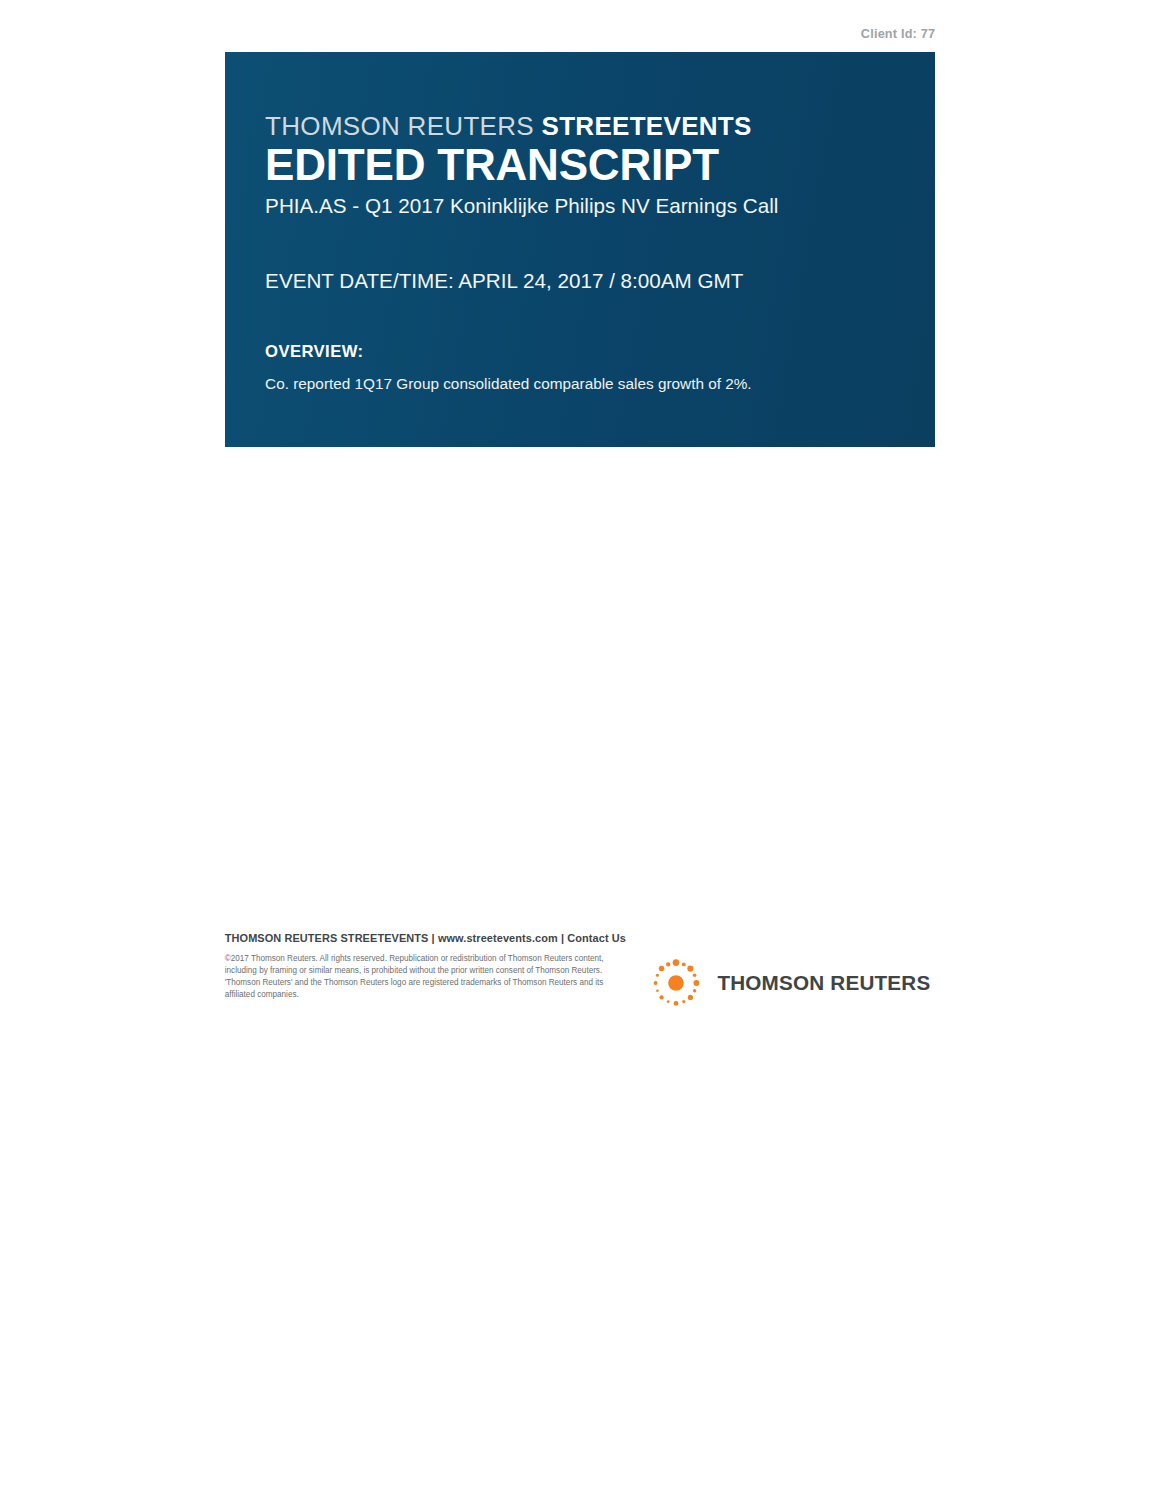Client Id: 77
THOMSON REUTERS STREETEVENTS
EDITED TRANSCRIPT
PHIA.AS - Q1 2017 Koninklijke Philips NV Earnings Call
EVENT DATE/TIME: APRIL 24, 2017 / 8:00AM GMT
OVERVIEW:
Co. reported 1Q17 Group consolidated comparable sales growth of 2%.
THOMSON REUTERS STREETEVENTS | www.streetevents.com | Contact Us
©2017 Thomson Reuters. All rights reserved. Republication or redistribution of Thomson Reuters content, including by framing or similar means, is prohibited without the prior written consent of Thomson Reuters. 'Thomson Reuters' and the Thomson Reuters logo are registered trademarks of Thomson Reuters and its affiliated companies.
THOMSON REUTERS